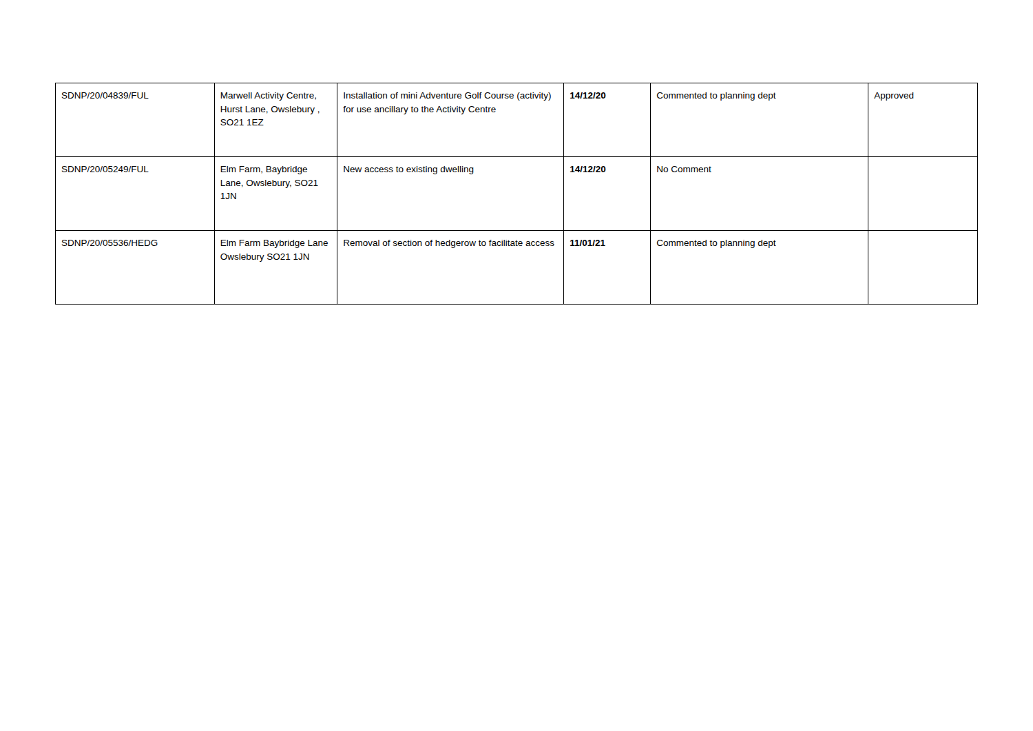| SDNP/20/04839/FUL | Marwell Activity Centre, Hurst Lane, Owslebury , SO21 1EZ | Installation of mini Adventure Golf Course (activity) for use ancillary to the Activity Centre | 14/12/20 | Commented to planning dept | Approved |
| SDNP/20/05249/FUL | Elm Farm, Baybridge Lane, Owslebury, SO21 1JN | New access to existing dwelling | 14/12/20 | No Comment | |
| SDNP/20/05536/HEDG | Elm Farm Baybridge Lane Owslebury SO21 1JN | Removal of section of hedgerow to facilitate access | 11/01/21 | Commented to planning dept | |